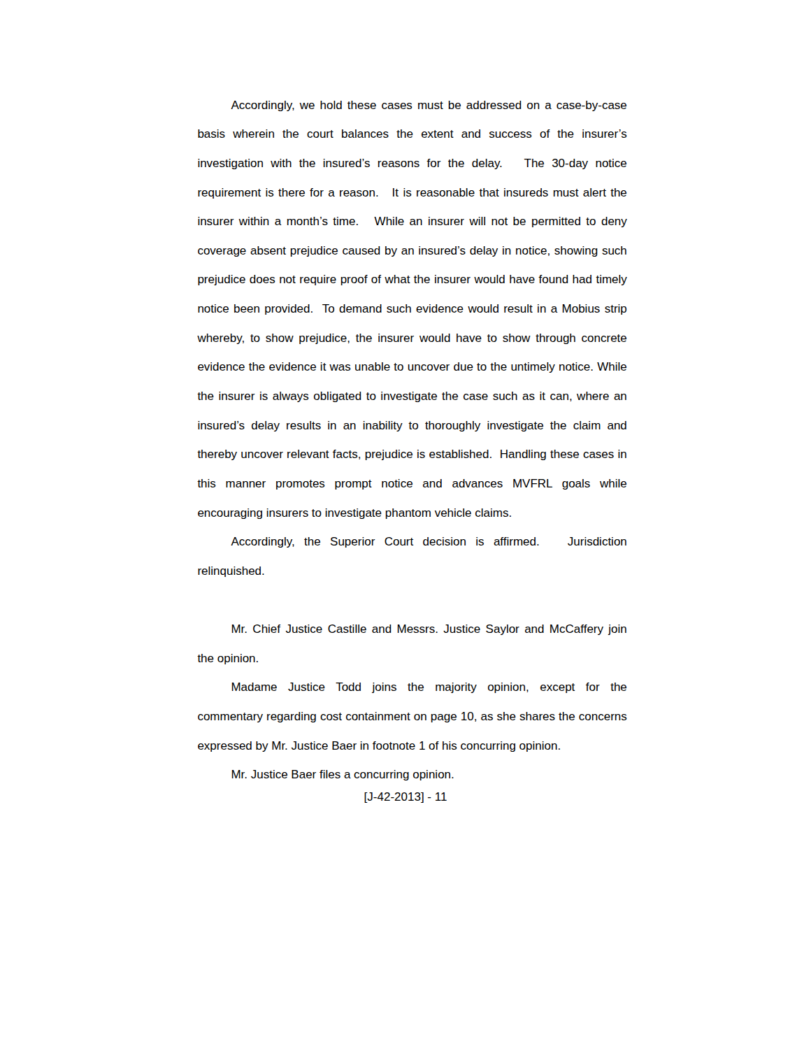Accordingly, we hold these cases must be addressed on a case-by-case basis wherein the court balances the extent and success of the insurer’s investigation with the insured’s reasons for the delay. The 30-day notice requirement is there for a reason. It is reasonable that insureds must alert the insurer within a month’s time. While an insurer will not be permitted to deny coverage absent prejudice caused by an insured’s delay in notice, showing such prejudice does not require proof of what the insurer would have found had timely notice been provided. To demand such evidence would result in a Mobius strip whereby, to show prejudice, the insurer would have to show through concrete evidence the evidence it was unable to uncover due to the untimely notice. While the insurer is always obligated to investigate the case such as it can, where an insured’s delay results in an inability to thoroughly investigate the claim and thereby uncover relevant facts, prejudice is established. Handling these cases in this manner promotes prompt notice and advances MVFRL goals while encouraging insurers to investigate phantom vehicle claims.
Accordingly, the Superior Court decision is affirmed. Jurisdiction relinquished.
Mr. Chief Justice Castille and Messrs. Justice Saylor and McCaffery join the opinion.
Madame Justice Todd joins the majority opinion, except for the commentary regarding cost containment on page 10, as she shares the concerns expressed by Mr. Justice Baer in footnote 1 of his concurring opinion.
Mr. Justice Baer files a concurring opinion.
[J-42-2013] - 11